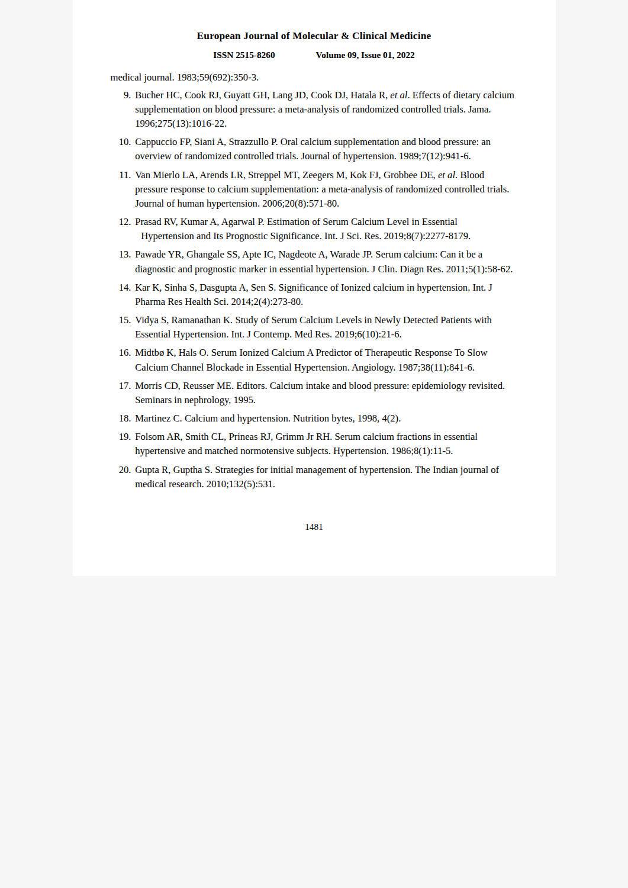European Journal of Molecular & Clinical Medicine
ISSN 2515-8260 Volume 09, Issue 01, 2022
medical journal. 1983;59(692):350-3.
Bucher HC, Cook RJ, Guyatt GH, Lang JD, Cook DJ, Hatala R, et al. Effects of dietary calcium supplementation on blood pressure: a meta-analysis of randomized controlled trials. Jama. 1996;275(13):1016-22.
Cappuccio FP, Siani A, Strazzullo P. Oral calcium supplementation and blood pressure: an overview of randomized controlled trials. Journal of hypertension. 1989;7(12):941-6.
Van Mierlo LA, Arends LR, Streppel MT, Zeegers M, Kok FJ, Grobbee DE, et al. Blood pressure response to calcium supplementation: a meta-analysis of randomized controlled trials. Journal of human hypertension. 2006;20(8):571-80.
Prasad RV, Kumar A, Agarwal P. Estimation of Serum Calcium Level in EssentialHypertension and Its Prognostic Significance. Int. J Sci. Res. 2019;8(7):2277-8179.
Pawade YR, Ghangale SS, Apte IC, Nagdeote A, Warade JP. Serum calcium: Can it be a diagnostic and prognostic marker in essential hypertension. J Clin. Diagn Res. 2011;5(1):58-62.
Kar K, Sinha S, Dasgupta A, Sen S. Significance of Ionized calcium in hypertension. Int. J Pharma Res Health Sci. 2014;2(4):273-80.
Vidya S, Ramanathan K. Study of Serum Calcium Levels in Newly Detected Patients with Essential Hypertension. Int. J Contemp. Med Res. 2019;6(10):21-6.
Midtbø K, Hals O. Serum Ionized Calcium A Predictor of Therapeutic Response To Slow Calcium Channel Blockade in Essential Hypertension. Angiology. 1987;38(11):841-6.
Morris CD, Reusser ME. Editors. Calcium intake and blood pressure: epidemiology revisited. Seminars in nephrology, 1995.
Martinez C. Calcium and hypertension. Nutrition bytes, 1998, 4(2).
Folsom AR, Smith CL, Prineas RJ, Grimm Jr RH. Serum calcium fractions in essential hypertensive and matched normotensive subjects. Hypertension. 1986;8(1):11-5.
Gupta R, Guptha S. Strategies for initial management of hypertension. The Indian journal of medical research. 2010;132(5):531.
1481